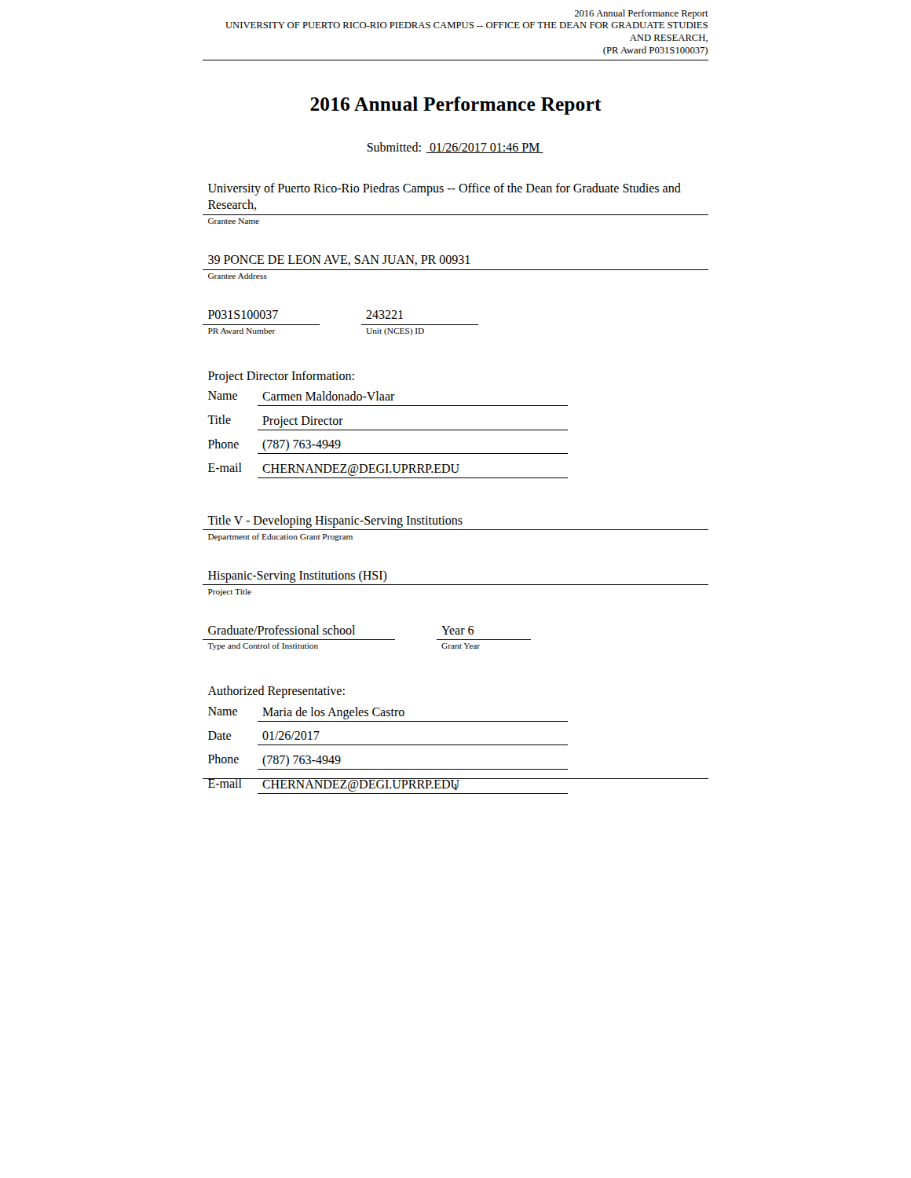2016 Annual Performance Report UNIVERSITY OF PUERTO RICO-RIO PIEDRAS CAMPUS -- OFFICE OF THE DEAN FOR GRADUATE STUDIES AND RESEARCH, (PR Award P031S100037)
2016 Annual Performance Report
Submitted: 01/26/2017 01:46 PM
University of Puerto Rico-Rio Piedras Campus -- Office of the Dean for Graduate Studies and Research,
Grantee Name
39 PONCE DE LEON AVE, SAN JUAN, PR 00931
Grantee Address
P031S100037
PR Award Number
243221
Unit (NCES) ID
Project Director Information:
| Name | Carmen Maldonado-Vlaar |
| Title | Project Director |
| Phone | (787) 763-4949 |
| E-mail | CHERNANDEZ@DEGI.UPRRP.EDU |
Title V - Developing Hispanic-Serving Institutions
Department of Education Grant Program
Hispanic-Serving Institutions (HSI)
Project Title
Graduate/Professional school
Type and Control of Institution
Year 6
Grant Year
Authorized Representative:
| Name | Maria de los Angeles Castro |
| Date | 01/26/2017 |
| Phone | (787) 763-4949 |
| E-mail | CHERNANDEZ@DEGI.UPRRP.EDU |
1